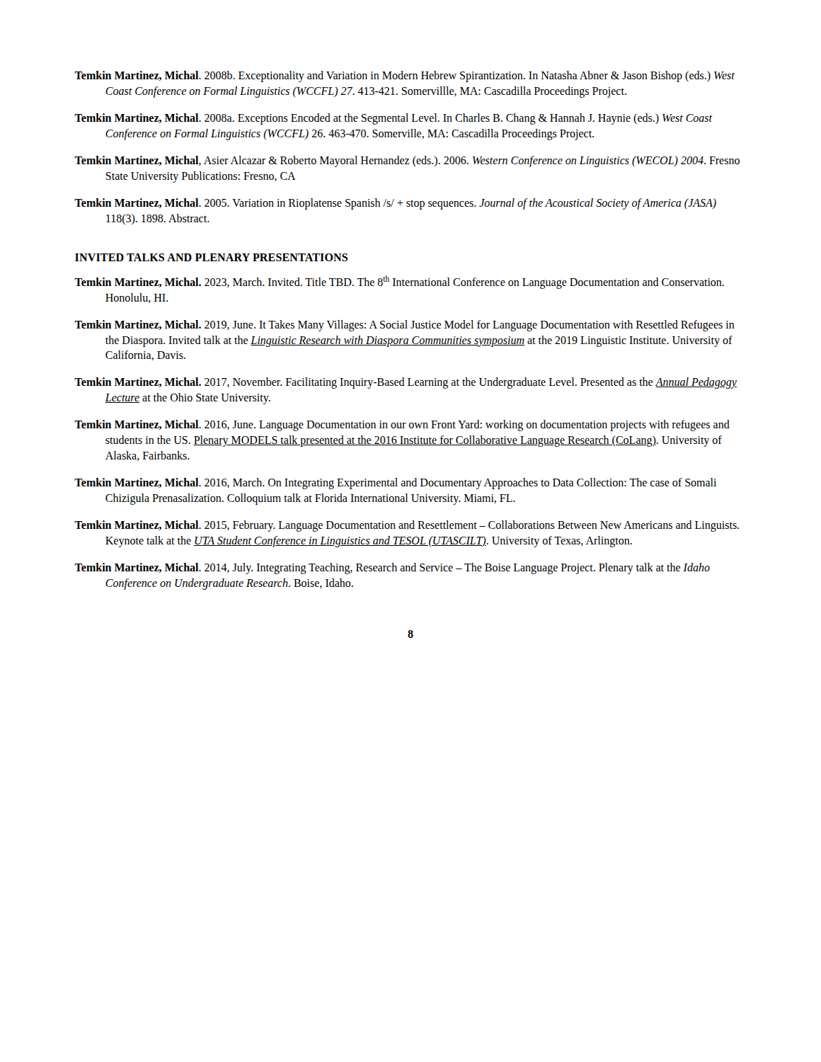Temkin Martinez, Michal. 2008b. Exceptionality and Variation in Modern Hebrew Spirantization. In Natasha Abner & Jason Bishop (eds.) West Coast Conference on Formal Linguistics (WCCFL) 27. 413-421. Somervillle, MA: Cascadilla Proceedings Project.
Temkin Martinez, Michal. 2008a. Exceptions Encoded at the Segmental Level. In Charles B. Chang & Hannah J. Haynie (eds.) West Coast Conference on Formal Linguistics (WCCFL) 26. 463-470. Somerville, MA: Cascadilla Proceedings Project.
Temkin Martinez, Michal, Asier Alcazar & Roberto Mayoral Hernandez (eds.). 2006. Western Conference on Linguistics (WECOL) 2004. Fresno State University Publications: Fresno, CA
Temkin Martinez, Michal. 2005. Variation in Rioplatense Spanish /s/ + stop sequences. Journal of the Acoustical Society of America (JASA) 118(3). 1898. Abstract.
INVITED TALKS AND PLENARY PRESENTATIONS
Temkin Martinez, Michal. 2023, March. Invited. Title TBD. The 8th International Conference on Language Documentation and Conservation. Honolulu, HI.
Temkin Martinez, Michal. 2019, June. It Takes Many Villages: A Social Justice Model for Language Documentation with Resettled Refugees in the Diaspora. Invited talk at the Linguistic Research with Diaspora Communities symposium at the 2019 Linguistic Institute. University of California, Davis.
Temkin Martinez, Michal. 2017, November. Facilitating Inquiry-Based Learning at the Undergraduate Level. Presented as the Annual Pedagogy Lecture at the Ohio State University.
Temkin Martinez, Michal. 2016, June. Language Documentation in our own Front Yard: working on documentation projects with refugees and students in the US. Plenary MODELS talk presented at the 2016 Institute for Collaborative Language Research (CoLang). University of Alaska, Fairbanks.
Temkin Martinez, Michal. 2016, March. On Integrating Experimental and Documentary Approaches to Data Collection: The case of Somali Chizigula Prenasalization. Colloquium talk at Florida International University. Miami, FL.
Temkin Martinez, Michal. 2015, February. Language Documentation and Resettlement – Collaborations Between New Americans and Linguists. Keynote talk at the UTA Student Conference in Linguistics and TESOL (UTASCILT). University of Texas, Arlington.
Temkin Martinez, Michal. 2014, July. Integrating Teaching, Research and Service – The Boise Language Project. Plenary talk at the Idaho Conference on Undergraduate Research. Boise, Idaho.
8